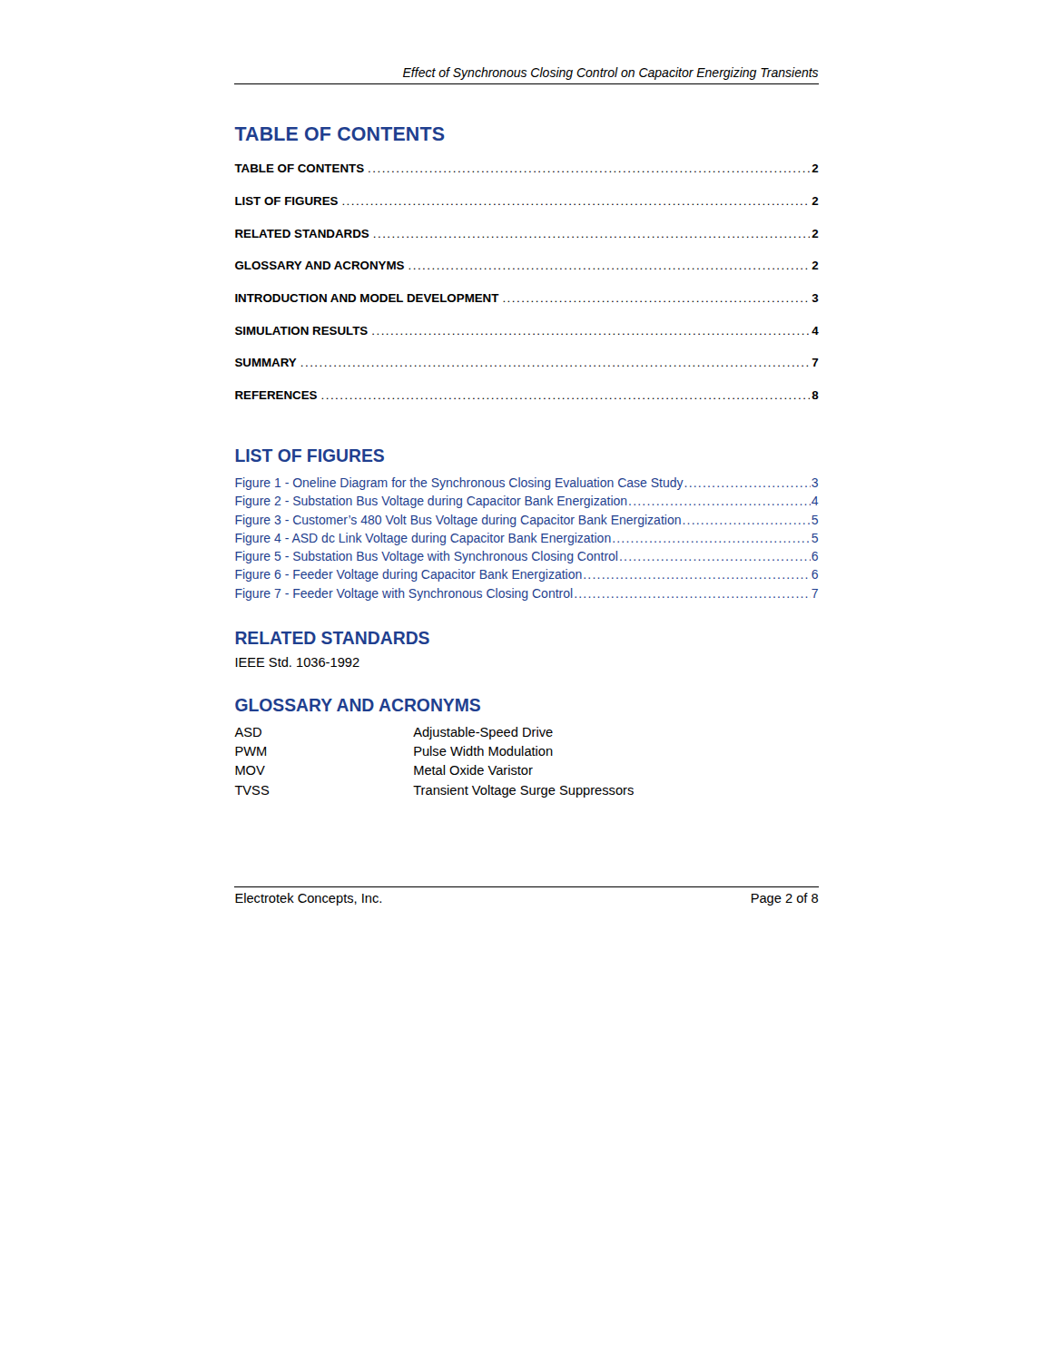Effect of Synchronous Closing Control on Capacitor Energizing Transients
TABLE OF CONTENTS
TABLE OF CONTENTS........................................................................................................................... 2
LIST OF FIGURES................................................................................................................................. 2
RELATED STANDARDS......................................................................................................................... 2
GLOSSARY AND ACRONYMS............................................................................................................... 2
INTRODUCTION AND MODEL DEVELOPMENT..................................................................................... 3
SIMULATION RESULTS......................................................................................................................... 4
SUMMARY............................................................................................................................................. 7
REFERENCES..................................................................................................................................... 8
LIST OF FIGURES
Figure 1 - Oneline Diagram for the Synchronous Closing Evaluation Case Study....................................... 3
Figure 2 - Substation Bus Voltage during Capacitor Bank Energization..................................................... 4
Figure 3 - Customer’s 480 Volt Bus Voltage during Capacitor Bank Energization...................................... 5
Figure 4 - ASD dc Link Voltage during Capacitor Bank Energization.......................................................... 5
Figure 5 - Substation Bus Voltage with Synchronous Closing Control........................................................ 6
Figure 6 - Feeder Voltage during Capacitor Bank Energization.................................................................. 6
Figure 7 - Feeder Voltage with Synchronous Closing Control..................................................................... 7
RELATED STANDARDS
IEEE Std. 1036-1992
GLOSSARY AND ACRONYMS
ASD Adjustable-Speed Drive
PWM Pulse Width Modulation
MOV Metal Oxide Varistor
TVSS Transient Voltage Surge Suppressors
Electrotek Concepts, Inc. Page 2 of 8